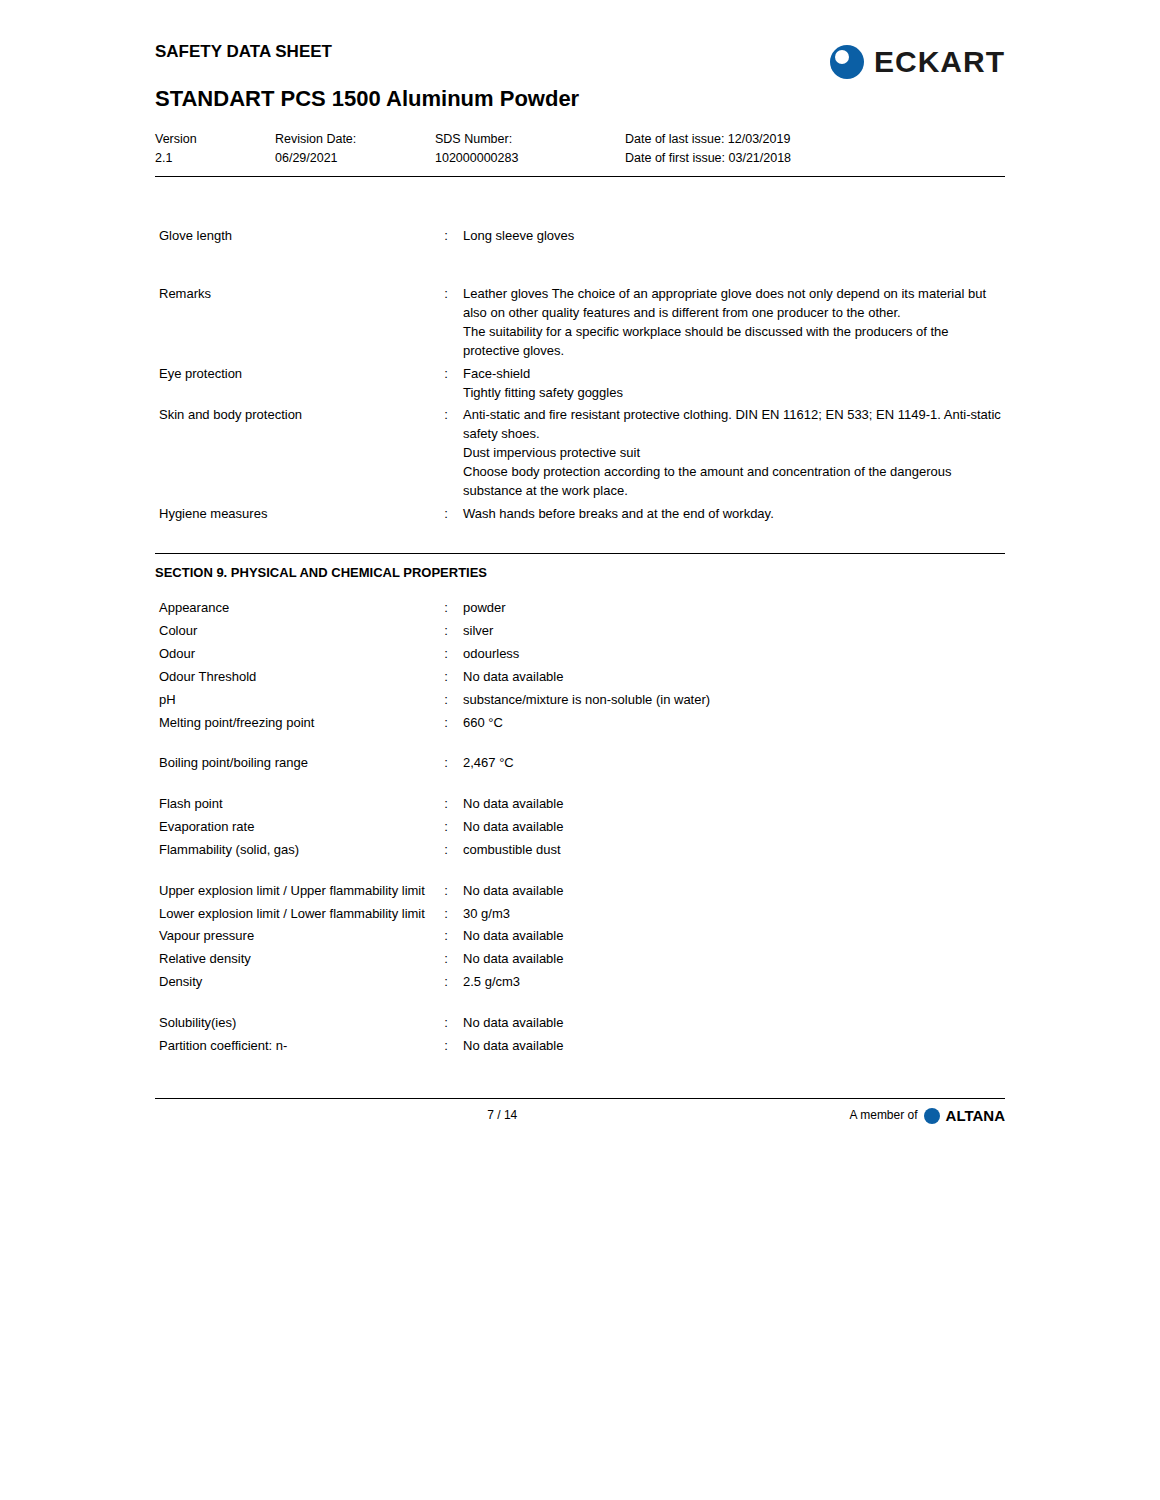SAFETY DATA SHEET
STANDART PCS 1500 Aluminum Powder
ECKART
Version
2.1
Revision Date:
06/29/2021
SDS Number:
102000000283
Date of last issue: 12/03/2019
Date of first issue: 03/21/2018
| Glove length | : | Long sleeve gloves |
| Remarks | : | Leather gloves The choice of an appropriate glove does not only depend on its material but also on other quality features and is different from one producer to the other. The suitability for a specific workplace should be discussed with the producers of the protective gloves. |
| Eye protection | : | Face-shield Tightly fitting safety goggles |
| Skin and body protection | : | Anti-static and fire resistant protective clothing. DIN EN 11612; EN 533; EN 1149-1. Anti-static safety shoes. Dust impervious protective suit Choose body protection according to the amount and concentration of the dangerous substance at the work place. |
| Hygiene measures | : | Wash hands before breaks and at the end of workday. |
SECTION 9. PHYSICAL AND CHEMICAL PROPERTIES
| Appearance | : | powder |
| Colour | : | silver |
| Odour | : | odourless |
| Odour Threshold | : | No data available |
| pH | : | substance/mixture is non-soluble (in water) |
| Melting point/freezing point | : | 660 °C |
| Boiling point/boiling range | : | 2,467 °C |
| Flash point | : | No data available |
| Evaporation rate | : | No data available |
| Flammability (solid, gas) | : | combustible dust |
| Upper explosion limit / Upper flammability limit | : | No data available |
| Lower explosion limit / Lower flammability limit | : | 30 g/m3 |
| Vapour pressure | : | No data available |
| Relative density | : | No data available |
| Density | : | 2.5 g/cm3 |
| Solubility(ies) | : | No data available |
| Partition coefficient: n- | : | No data available |
7 / 14
A member of ALTANA